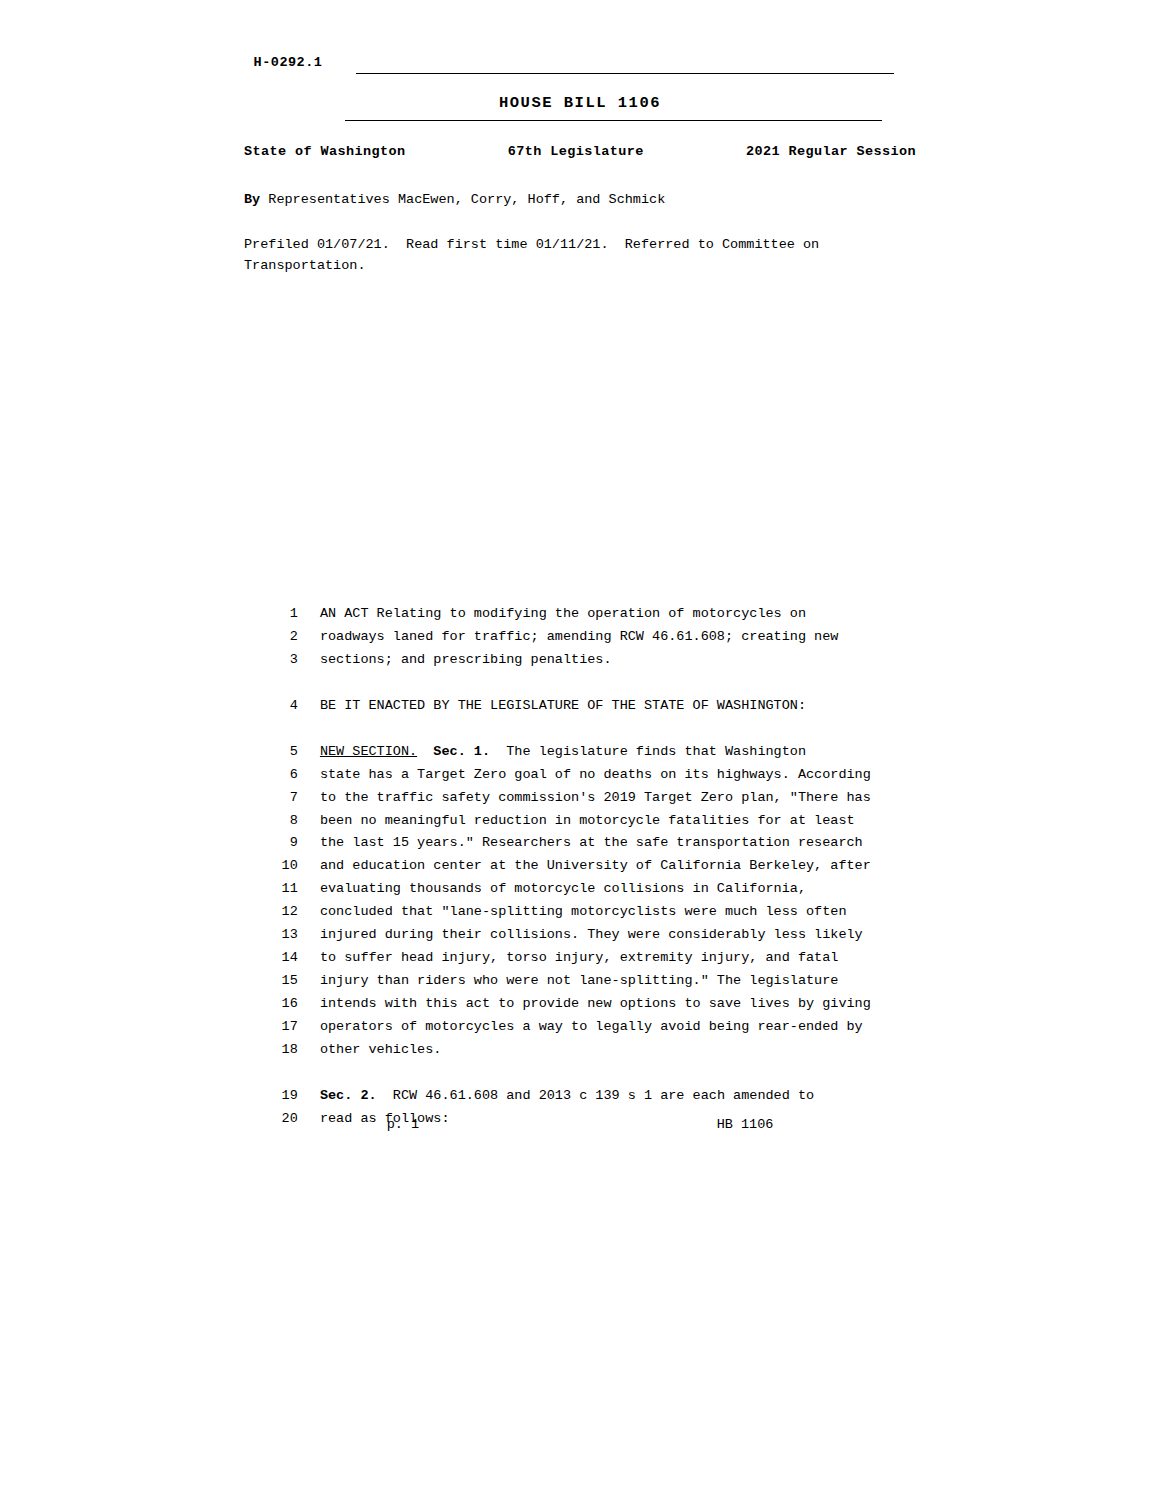H-0292.1
HOUSE BILL 1106
State of Washington 67th Legislature 2021 Regular Session
By Representatives MacEwen, Corry, Hoff, and Schmick
Prefiled 01/07/21. Read first time 01/11/21. Referred to Committee on Transportation.
| 1 | AN ACT Relating to modifying the operation of motorcycles on |
| 2 | roadways laned for traffic; amending RCW 46.61.608; creating new |
| 3 | sections; and prescribing penalties. |
| 4 | BE IT ENACTED BY THE LEGISLATURE OF THE STATE OF WASHINGTON: |
| 5 | NEW SECTION. Sec. 1. The legislature finds that Washington |
| 6 | state has a Target Zero goal of no deaths on its highways. According |
| 7 | to the traffic safety commission's 2019 Target Zero plan, "There has |
| 8 | been no meaningful reduction in motorcycle fatalities for at least |
| 9 | the last 15 years." Researchers at the safe transportation research |
| 10 | and education center at the University of California Berkeley, after |
| 11 | evaluating thousands of motorcycle collisions in California, |
| 12 | concluded that "lane-splitting motorcyclists were much less often |
| 13 | injured during their collisions. They were considerably less likely |
| 14 | to suffer head injury, torso injury, extremity injury, and fatal |
| 15 | injury than riders who were not lane-splitting." The legislature |
| 16 | intends with this act to provide new options to save lives by giving |
| 17 | operators of motorcycles a way to legally avoid being rear-ended by |
| 18 | other vehicles. |
| 19 | Sec. 2. RCW 46.61.608 and 2013 c 139 s 1 are each amended to |
| 20 | read as follows: |
p. 1 HB 1106